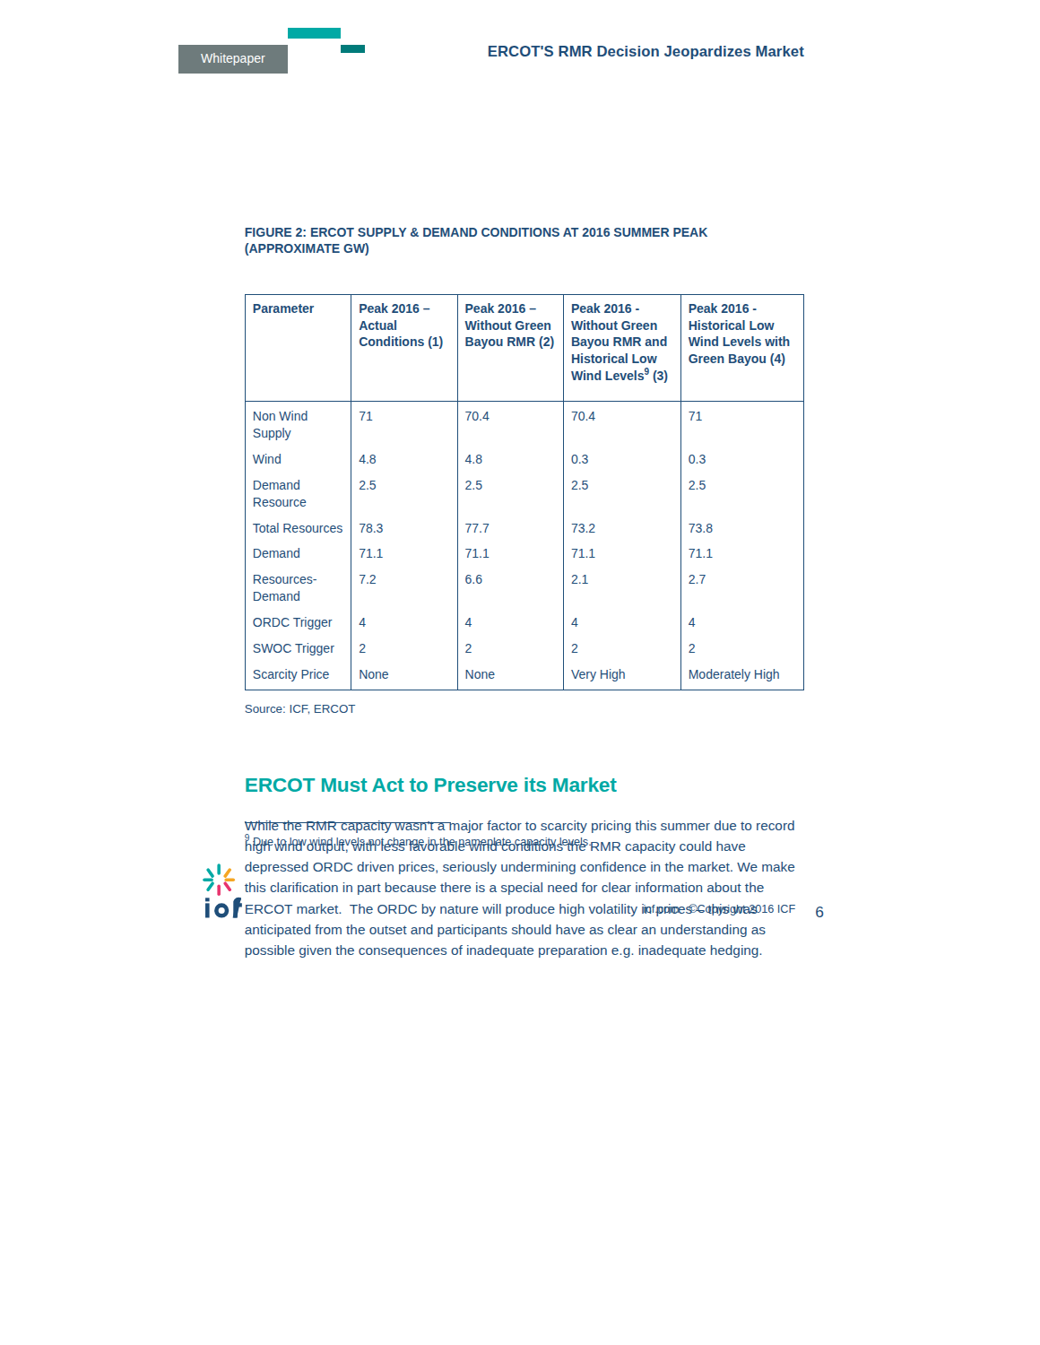Whitepaper
ERCOT'S RMR Decision Jeopardizes Market
FIGURE 2: ERCOT SUPPLY & DEMAND CONDITIONS AT 2016 SUMMER PEAK
(APPROXIMATE GW)
| Parameter | Peak 2016 – Actual Conditions (1) | Peak 2016 – Without Green Bayou RMR (2) | Peak 2016 - Without Green Bayou RMR and Historical Low Wind Levels 9 (3) | Peak 2016 - Historical Low Wind Levels with Green Bayou (4) |
| --- | --- | --- | --- | --- |
| Non Wind Supply | 71 | 70.4 | 70.4 | 71 |
| Wind | 4.8 | 4.8 | 0.3 | 0.3 |
| Demand Resource | 2.5 | 2.5 | 2.5 | 2.5 |
| Total Resources | 78.3 | 77.7 | 73.2 | 73.8 |
| Demand | 71.1 | 71.1 | 71.1 | 71.1 |
| Resources-Demand | 7.2 | 6.6 | 2.1 | 2.7 |
| ORDC Trigger | 4 | 4 | 4 | 4 |
| SWOC Trigger | 2 | 2 | 2 | 2 |
| Scarcity Price | None | None | Very High | Moderately High |
Source: ICF, ERCOT
ERCOT Must Act to Preserve its Market
While the RMR capacity wasn't a major factor to scarcity pricing this summer due to record high wind output, with less favorable wind conditions the RMR capacity could have depressed ORDC driven prices, seriously undermining confidence in the market. We make this clarification in part because there is a special need for clear information about the ERCOT market. The ORDC by nature will produce high volatility in prices – this was anticipated from the outset and participants should have as clear an understanding as possible given the consequences of inadequate preparation e.g. inadequate hedging.
9 Due to low wind levels not change in the nameplate capacity levels.
icf.com ©Copyright 2016 ICF
6